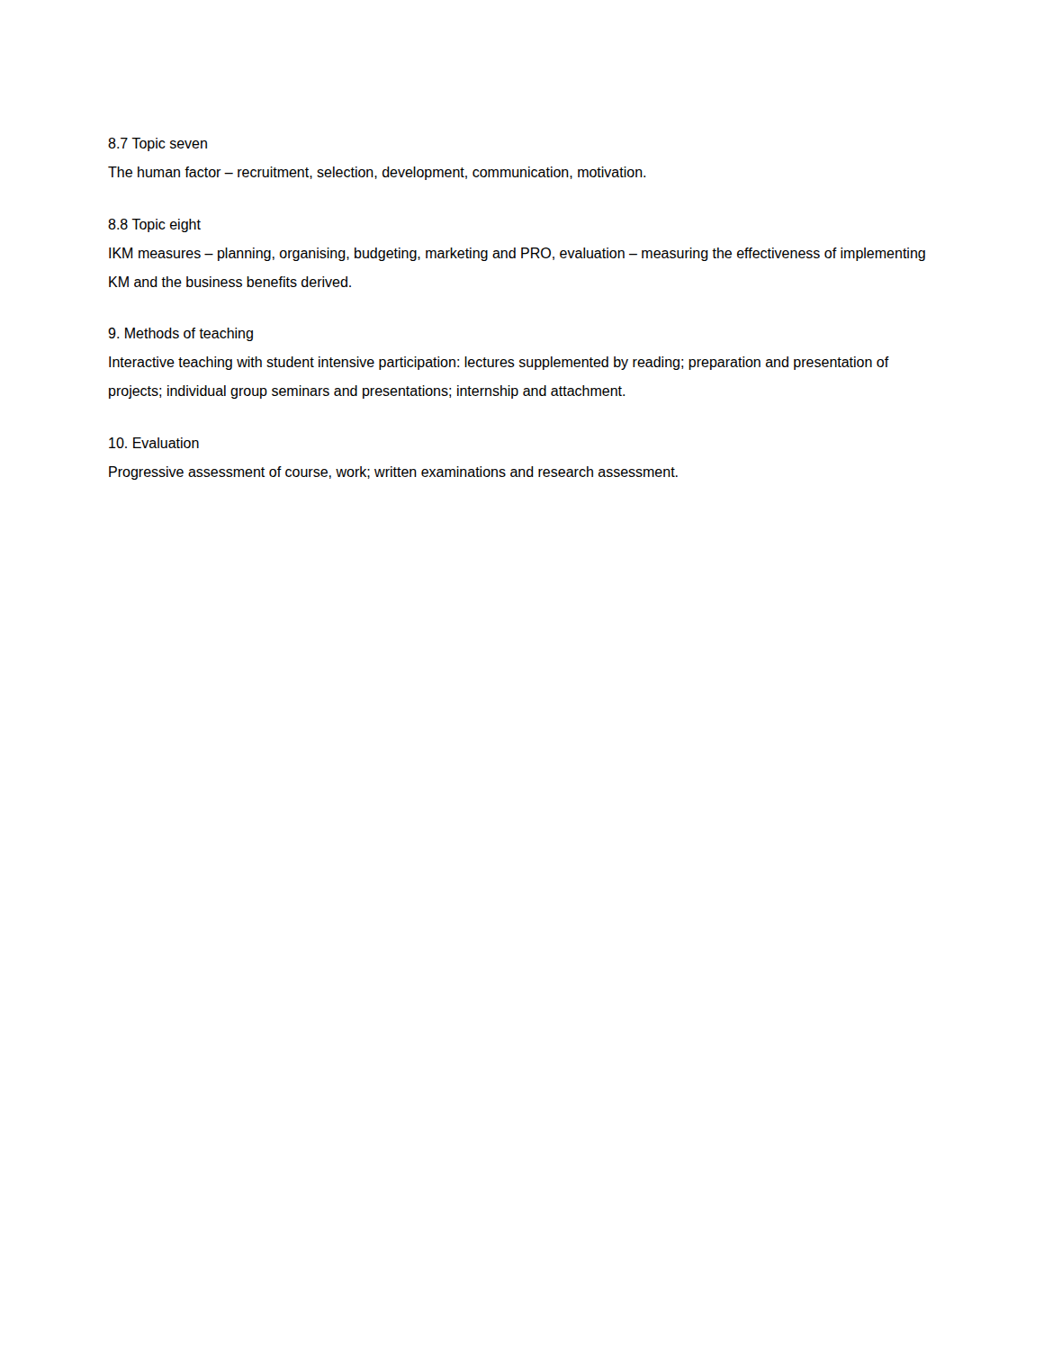8.7 Topic seven
The human factor – recruitment, selection, development, communication, motivation.
8.8 Topic eight
IKM measures – planning, organising, budgeting, marketing and PRO, evaluation – measuring the effectiveness of implementing KM and the business benefits derived.
9. Methods of teaching
Interactive teaching with student intensive participation: lectures supplemented by reading; preparation and presentation of projects; individual group seminars and presentations; internship and attachment.
10. Evaluation
Progressive assessment of course, work; written examinations and research assessment.